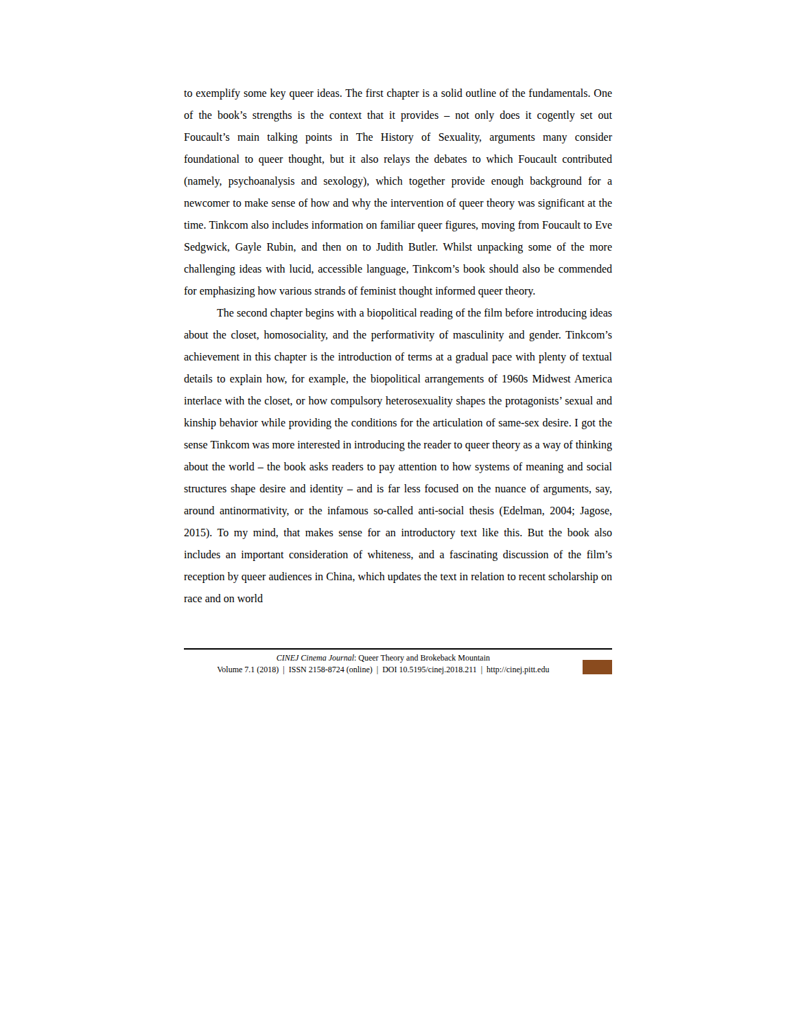to exemplify some key queer ideas. The first chapter is a solid outline of the fundamentals. One of the book’s strengths is the context that it provides – not only does it cogently set out Foucault’s main talking points in The History of Sexuality, arguments many consider foundational to queer thought, but it also relays the debates to which Foucault contributed (namely, psychoanalysis and sexology), which together provide enough background for a newcomer to make sense of how and why the intervention of queer theory was significant at the time. Tinkcom also includes information on familiar queer figures, moving from Foucault to Eve Sedgwick, Gayle Rubin, and then on to Judith Butler. Whilst unpacking some of the more challenging ideas with lucid, accessible language, Tinkcom’s book should also be commended for emphasizing how various strands of feminist thought informed queer theory.
The second chapter begins with a biopolitical reading of the film before introducing ideas about the closet, homosociality, and the performativity of masculinity and gender. Tinkcom’s achievement in this chapter is the introduction of terms at a gradual pace with plenty of textual details to explain how, for example, the biopolitical arrangements of 1960s Midwest America interlace with the closet, or how compulsory heterosexuality shapes the protagonists’ sexual and kinship behavior while providing the conditions for the articulation of same-sex desire. I got the sense Tinkcom was more interested in introducing the reader to queer theory as a way of thinking about the world – the book asks readers to pay attention to how systems of meaning and social structures shape desire and identity – and is far less focused on the nuance of arguments, say, around antinormativity, or the infamous so-called anti-social thesis (Edelman, 2004; Jagose, 2015). To my mind, that makes sense for an introductory text like this. But the book also includes an important consideration of whiteness, and a fascinating discussion of the film’s reception by queer audiences in China, which updates the text in relation to recent scholarship on race and on world
CINEJ Cinema Journal: Queer Theory and Brokeback Mountain
Volume 7.1 (2018) | ISSN 2158-8724 (online) | DOI 10.5195/cinej.2018.211 | http://cinej.pitt.edu
279